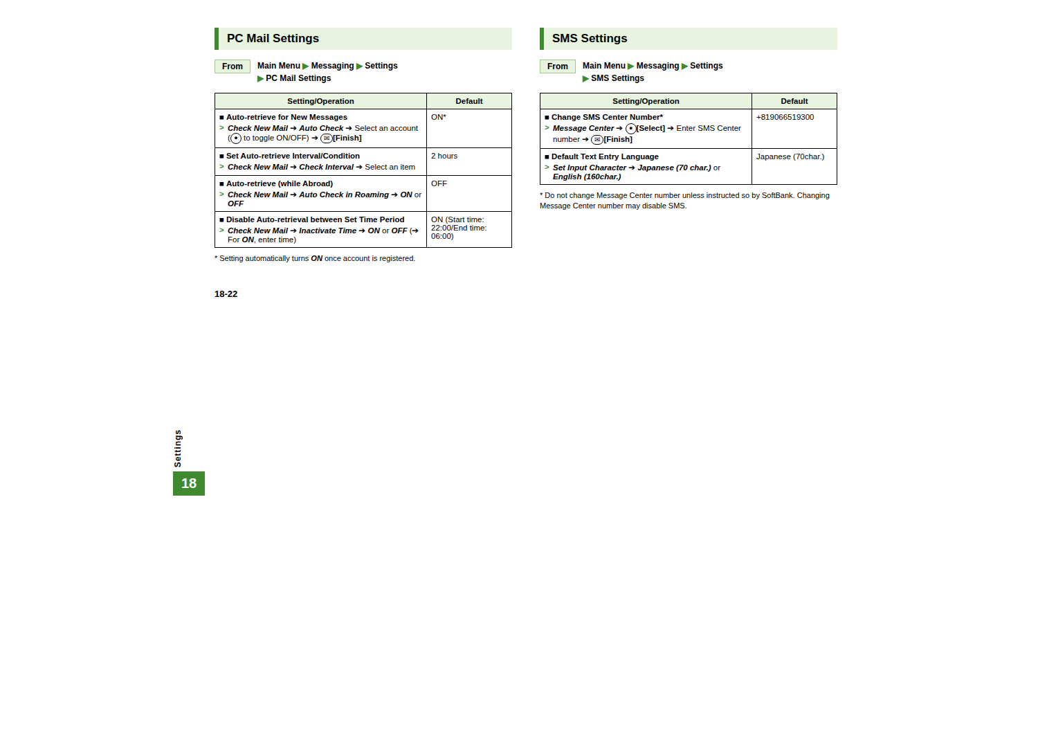PC Mail Settings
From Main Menu ▶ Messaging ▶ Settings
▶ PC Mail Settings
| Setting/Operation | Default |
| --- | --- |
| ■ Auto-retrieve for New Messages Check New Mail ➔ Auto Check ➔ Select an account ( ● to toggle ON/OFF) ➔ ✉ [Finish] | ON* |
| ■ Set Auto-retrieve Interval/Condition Check New Mail ➔ Check Interval ➔ Select an item | 2 hours |
| ■ Auto-retrieve (while Abroad) Check New Mail ➔ Auto Check in Roaming ➔ ON or OFF | OFF |
| ■ Disable Auto-retrieval between Set Time Period Check New Mail ➔ Inactivate Time ➔ ON or OFF (➔ For ON , enter time) | ON (Start time: 22:00/End time: 06:00) |
*Setting automatically turns ON once account is registered.
SMS Settings
From Main Menu ▶ Messaging ▶ Settings
▶ SMS Settings
| Setting/Operation | Default |
| --- | --- |
| ■ Change SMS Center Number* Message Center ➔ ● [Select] ➔ Enter SMS Center number ➔ ✉ [Finish] | +819066519300 |
| ■ Default Text Entry Language Set Input Character ➔ Japanese (70 char.) or English (160char.) | Japanese (70char.) |
*Do not change Message Center number unless instructed so by SoftBank. Changing Message Center number may disable SMS.
Settings
18
18-22